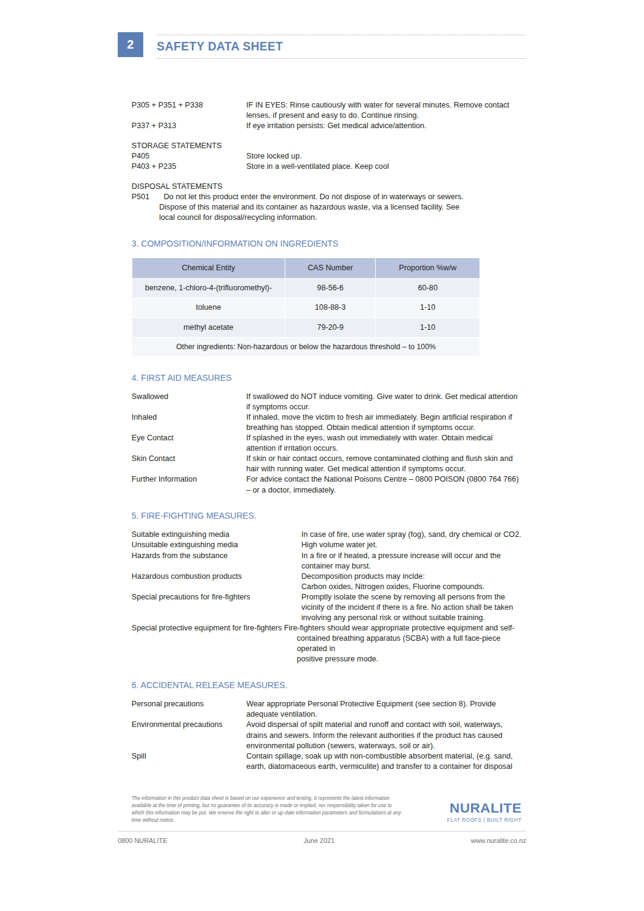2
SAFETY DATA SHEET
P305 + P351 + P338
IF IN EYES: Rinse cautiously with water for several minutes. Remove contact lenses, if present and easy to do. Continue rinsing.
P337 + P313
If eye irritation persists: Get medical advice/attention.
STORAGE STATEMENTS
P405
Store locked up.
P403 + P235
Store in a well-ventilated place. Keep cool
DISPOSAL STATEMENTS
P501
Do not let this product enter the environment. Do not dispose of in waterways or sewers.
Dispose of this material and its container as hazardous waste, via a licensed facility. See
local council for disposal/recycling information.
3. COMPOSITION/INFORMATION ON INGREDIENTS
| Chemical Entity | CAS Number | Proportion %w/w |
| --- | --- | --- |
| benzene, 1-chloro-4-(trifluoromethyl)- | 98-56-6 | 60-80 |
| toluene | 108-88-3 | 1-10 |
| methyl acetate | 79-20-9 | 1-10 |
| Other ingredients: Non-hazardous or below the hazardous threshold – to 100% |
4. FIRST AID MEASURES
Swallowed
If swallowed do NOT induce vomiting. Give water to drink. Get medical attention if symptoms occur.
Inhaled
If inhaled, move the victim to fresh air immediately. Begin artificial respiration if breathing has stopped. Obtain medical attention if symptoms occur.
Eye Contact
If splashed in the eyes, wash out immediately with water. Obtain medical attention if irritation occurs.
Skin Contact
If skin or hair contact occurs, remove contaminated clothing and flush skin and hair with running water. Get medical attention if symptoms occur.
Further Information
For advice contact the National Poisons Centre – 0800 POISON (0800 764 766) – or a doctor, immediately.
5. FIRE-FIGHTING MEASURES.
Suitable extinguishing media
In case of fire, use water spray (fog), sand, dry chemical or CO2.
Unsuitable extinguishing media
High volume water jet.
Hazards from the substance
In a fire or if heated, a pressure increase will occur and the container may burst.
Hazardous combustion products
Decomposition products may inclde:
Carbon oxides, Nitrogen oxides, Fluorine compounds.
Special precautions for fire-fighters
Promptly isolate the scene by removing all persons from the vicinity of the incident if there is a fire. No action shall be taken involving any personal risk or without suitable training.
Special protective equipment for fire-fighters Fire-fighters should wear appropriate protective equipment and self-
contained breathing apparatus (SCBA) with a full face-piece operated in
positive pressure mode.
6. ACCIDENTAL RELEASE MEASURES.
Personal precautions
Wear appropriate Personal Protective Equipment (see section 8). Provide adequate ventilation.
Environmental precautions
Avoid dispersal of spilt material and runoff and contact with soil, waterways, drains and sewers. Inform the relevant authorities if the product has caused environmental pollution (sewers, waterways, soil or air).
Spill
Contain spillage, soak up with non-combustible absorbent material, (e.g. sand, earth, diatomaceous earth, vermiculite) and transfer to a container for disposal
The information in this product data sheet is based on our experience and testing. It represents the latest information available at the time of printing, but no guarantee of its accuracy is made or implied, nor responsibility taken for use to which this information may be put. We reserve the right to alter or up-date information parameters and formulations at any time without notice.
NURALITE
FLAT ROOFS | BUILT RIGHT
0800 NURALITE
June 2021
www.nuralite.co.nz